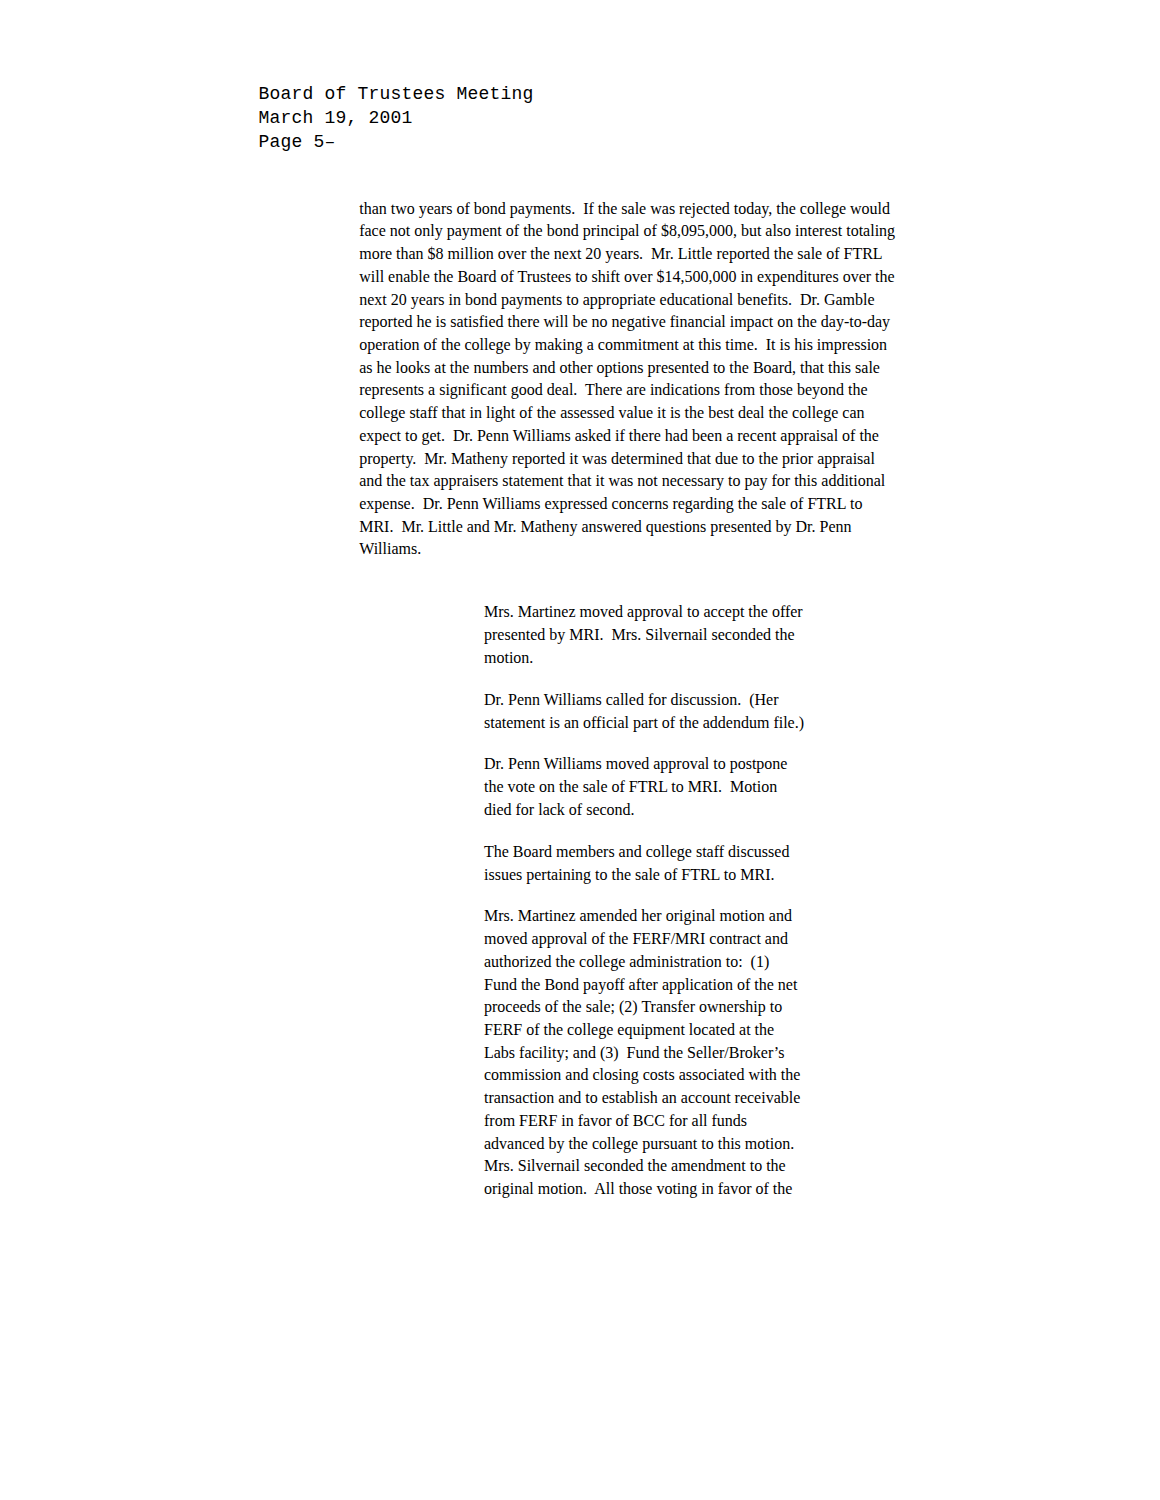Board of Trustees Meeting
March 19, 2001
Page 5–
than two years of bond payments. If the sale was rejected today, the college would face not only payment of the bond principal of $8,095,000, but also interest totaling more than $8 million over the next 20 years. Mr. Little reported the sale of FTRL will enable the Board of Trustees to shift over $14,500,000 in expenditures over the next 20 years in bond payments to appropriate educational benefits. Dr. Gamble reported he is satisfied there will be no negative financial impact on the day-to-day operation of the college by making a commitment at this time. It is his impression as he looks at the numbers and other options presented to the Board, that this sale represents a significant good deal. There are indications from those beyond the college staff that in light of the assessed value it is the best deal the college can expect to get. Dr. Penn Williams asked if there had been a recent appraisal of the property. Mr. Matheny reported it was determined that due to the prior appraisal and the tax appraisers statement that it was not necessary to pay for this additional expense. Dr. Penn Williams expressed concerns regarding the sale of FTRL to MRI. Mr. Little and Mr. Matheny answered questions presented by Dr. Penn Williams.
Mrs. Martinez moved approval to accept the offer presented by MRI. Mrs. Silvernail seconded the motion.
Dr. Penn Williams called for discussion. (Her statement is an official part of the addendum file.)
Dr. Penn Williams moved approval to postpone the vote on the sale of FTRL to MRI. Motion died for lack of second.
The Board members and college staff discussed issues pertaining to the sale of FTRL to MRI.
Mrs. Martinez amended her original motion and moved approval of the FERF/MRI contract and authorized the college administration to: (1) Fund the Bond payoff after application of the net proceeds of the sale; (2) Transfer ownership to FERF of the college equipment located at the Labs facility; and (3) Fund the Seller/Broker’s commission and closing costs associated with the transaction and to establish an account receivable from FERF in favor of BCC for all funds advanced by the college pursuant to this motion.
Mrs. Silvernail seconded the amendment to the original motion. All those voting in favor of the